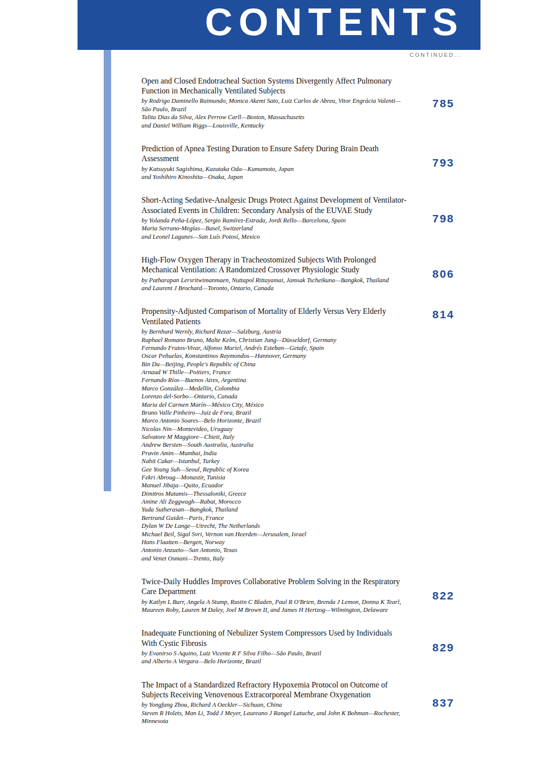CONTENTS
CONTINUED...
Open and Closed Endotracheal Suction Systems Divergently Affect Pulmonary Function in Mechanically Ventilated Subjects
by Rodrigo Daminello Raimundo, Monica Akemi Sato, Luiz Carlos de Abreu, Vitor Engrácia Valenti—São Paulo, Brazil
Talita Dias da Silva, Alex Perrow Carll—Boston, Massachusetts
and Daniel William Riggs—Louisville, Kentucky
785
Prediction of Apnea Testing Duration to Ensure Safety During Brain Death Assessment
by Katsuyuki Sagishima, Kazutaka Oda—Kumamoto, Japan
and Yoshihiro Kinoshita—Osaka, Japan
793
Short-Acting Sedative-Analgesic Drugs Protect Against Development of Ventilator-Associated Events in Children: Secondary Analysis of the EUVAE Study
by Yolanda Peña-López, Sergio Ramírez-Estrada, Jordi Rello—Barcelona, Spain
Marta Serrano-Megías—Basel, Switzerland
and Leonel Lagunes—San Luís Potosí, Mexico
798
High-Flow Oxygen Therapy in Tracheostomized Subjects With Prolonged Mechanical Ventilation: A Randomized Crossover Physiologic Study
by Patharapan Lersritwimanmaen, Nuttapol Rittayamai, Jamsak Tscheikuna—Bangkok, Thailand
and Laurent J Brochard—Toronto, Ontario, Canada
806
Propensity-Adjusted Comparison of Mortality of Elderly Versus Very Elderly Ventilated Patients
by Bernhard Wernly, Richard Rezar—Salzburg, Austria
Raphael Romano Bruno, Malte Kelm, Christian Jung—Düsseldorf, Germany
Fernando Frutos-Vivar, Alfonso Muriel, Andrés Esteban—Getafe, Spain
Oscar Peñuelas, Konstantinos Raymondos—Hannover, Germany
Bin Du—Beijing, People's Republic of China
Arnaud W Thille—Poitiers, France
Fernando Ríos—Buenos Aires, Argentina
Marco González—Medellín, Colombia
Lorenzo del-Sorbo—Ontario, Canada
Maria del Carmen Marín—México City, México
Bruno Valle Pinheiro—Juiz de Fora, Brazil
Marco Antonio Soares—Belo Horizonte, Brazil
Nicolas Nin—Montevideo, Uruguay
Salvatore M Maggiore—Chieti, Italy
Andrew Bersten—South Australia, Australia
Pravin Amin—Mumbai, India
Nahit Cakar—Istanbul, Turkey
Gee Young Suh—Seoul, Republic of Korea
Fekri Abroug—Monastir, Tunisia
Manuel Jibaja—Quito, Ecuador
Dimitros Matamis—Thessaloniki, Greece
Amine Ali Zeggwagh—Rabat, Morocco
Yuda Sutherasan—Bangkok, Thailand
Bertrand Guidet—Paris, France
Dylan W De Lange—Utrecht, The Netherlands
Michael Beil, Sigal Svri, Vernon van Heerden—Jerusalem, Israel
Hans Flaatten—Bergen, Norway
Antonio Anzueto—San Antonio, Texas
and Venet Osmani—Trento, Italy
814
Twice-Daily Huddles Improves Collaborative Problem Solving in the Respiratory Care Department
by Katlyn L Burr, Angela A Stump, Rustin C Bladen, Paul R O'Brien, Brenda J Lemon, Donna K Tearl, Maureen Roby, Lauren M Daley, Joel M Brown II, and James H Hertzog—Wilmington, Delaware
822
Inadequate Functioning of Nebulizer System Compressors Used by Individuals With Cystic Fibrosis
by Evanirso S Aquino, Luiz Vicente R F Silva Filho—São Paulo, Brazil
and Alberto A Vergara—Belo Horizonte, Brazil
829
The Impact of a Standardized Refractory Hypoxemia Protocol on Outcome of Subjects Receiving Venovenous Extracorporeal Membrane Oxygenation
by Yongfang Zhou, Richard A Oeckler—Sichuan, China
Steven R Holets, Man Li, Todd J Meyer, Laureano J Rangel Latuche, and John K Bohman—Rochester, Minnesota
837